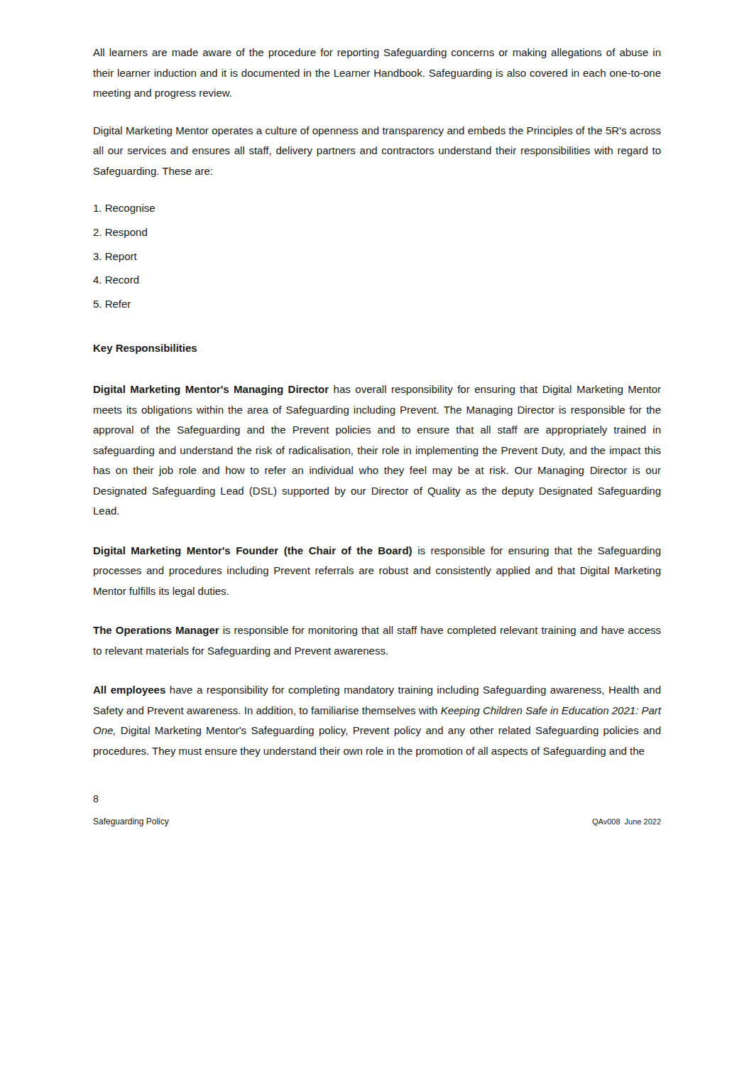All learners are made aware of the procedure for reporting Safeguarding concerns or making allegations of abuse in their learner induction and it is documented in the Learner Handbook. Safeguarding is also covered in each one-to-one meeting and progress review.
Digital Marketing Mentor operates a culture of openness and transparency and embeds the Principles of the 5R's across all our services and ensures all staff, delivery partners and contractors understand their responsibilities with regard to Safeguarding. These are:
Recognise
Respond
Report
Record
Refer
Key Responsibilities
Digital Marketing Mentor's Managing Director has overall responsibility for ensuring that Digital Marketing Mentor meets its obligations within the area of Safeguarding including Prevent. The Managing Director is responsible for the approval of the Safeguarding and the Prevent policies and to ensure that all staff are appropriately trained in safeguarding and understand the risk of radicalisation, their role in implementing the Prevent Duty, and the impact this has on their job role and how to refer an individual who they feel may be at risk. Our Managing Director is our Designated Safeguarding Lead (DSL) supported by our Director of Quality as the deputy Designated Safeguarding Lead.
Digital Marketing Mentor's Founder (the Chair of the Board) is responsible for ensuring that the Safeguarding processes and procedures including Prevent referrals are robust and consistently applied and that Digital Marketing Mentor fulfills its legal duties.
The Operations Manager is responsible for monitoring that all staff have completed relevant training and have access to relevant materials for Safeguarding and Prevent awareness.
All employees have a responsibility for completing mandatory training including Safeguarding awareness, Health and Safety and Prevent awareness. In addition, to familiarise themselves with Keeping Children Safe in Education 2021: Part One, Digital Marketing Mentor's Safeguarding policy, Prevent policy and any other related Safeguarding policies and procedures. They must ensure they understand their own role in the promotion of all aspects of Safeguarding and the
8
Safeguarding Policy QAv008 June 2022